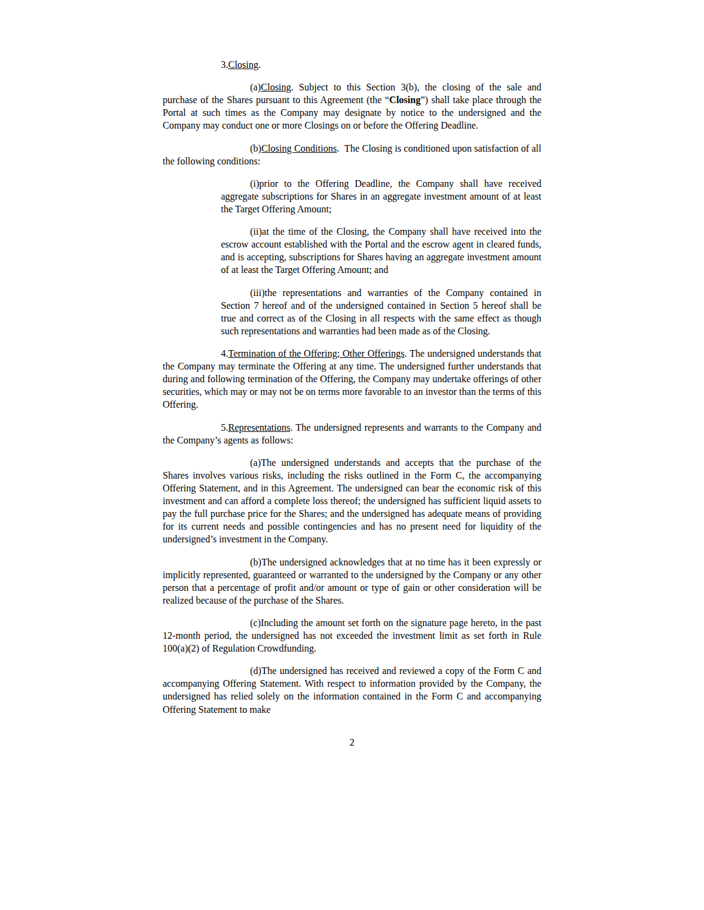3. Closing.
(a) Closing. Subject to this Section 3(b), the closing of the sale and purchase of the Shares pursuant to this Agreement (the “Closing”) shall take place through the Portal at such times as the Company may designate by notice to the undersigned and the Company may conduct one or more Closings on or before the Offering Deadline.
(b) Closing Conditions. The Closing is conditioned upon satisfaction of all the following conditions:
(i) prior to the Offering Deadline, the Company shall have received aggregate subscriptions for Shares in an aggregate investment amount of at least the Target Offering Amount;
(ii) at the time of the Closing, the Company shall have received into the escrow account established with the Portal and the escrow agent in cleared funds, and is accepting, subscriptions for Shares having an aggregate investment amount of at least the Target Offering Amount; and
(iii) the representations and warranties of the Company contained in Section 7 hereof and of the undersigned contained in Section 5 hereof shall be true and correct as of the Closing in all respects with the same effect as though such representations and warranties had been made as of the Closing.
4. Termination of the Offering; Other Offerings. The undersigned understands that the Company may terminate the Offering at any time. The undersigned further understands that during and following termination of the Offering, the Company may undertake offerings of other securities, which may or may not be on terms more favorable to an investor than the terms of this Offering.
5. Representations. The undersigned represents and warrants to the Company and the Company’s agents as follows:
(a) The undersigned understands and accepts that the purchase of the Shares involves various risks, including the risks outlined in the Form C, the accompanying Offering Statement, and in this Agreement. The undersigned can bear the economic risk of this investment and can afford a complete loss thereof; the undersigned has sufficient liquid assets to pay the full purchase price for the Shares; and the undersigned has adequate means of providing for its current needs and possible contingencies and has no present need for liquidity of the undersigned’s investment in the Company.
(b) The undersigned acknowledges that at no time has it been expressly or implicitly represented, guaranteed or warranted to the undersigned by the Company or any other person that a percentage of profit and/or amount or type of gain or other consideration will be realized because of the purchase of the Shares.
(c) Including the amount set forth on the signature page hereto, in the past 12-month period, the undersigned has not exceeded the investment limit as set forth in Rule 100(a)(2) of Regulation Crowdfunding.
(d) The undersigned has received and reviewed a copy of the Form C and accompanying Offering Statement. With respect to information provided by the Company, the undersigned has relied solely on the information contained in the Form C and accompanying Offering Statement to make
2